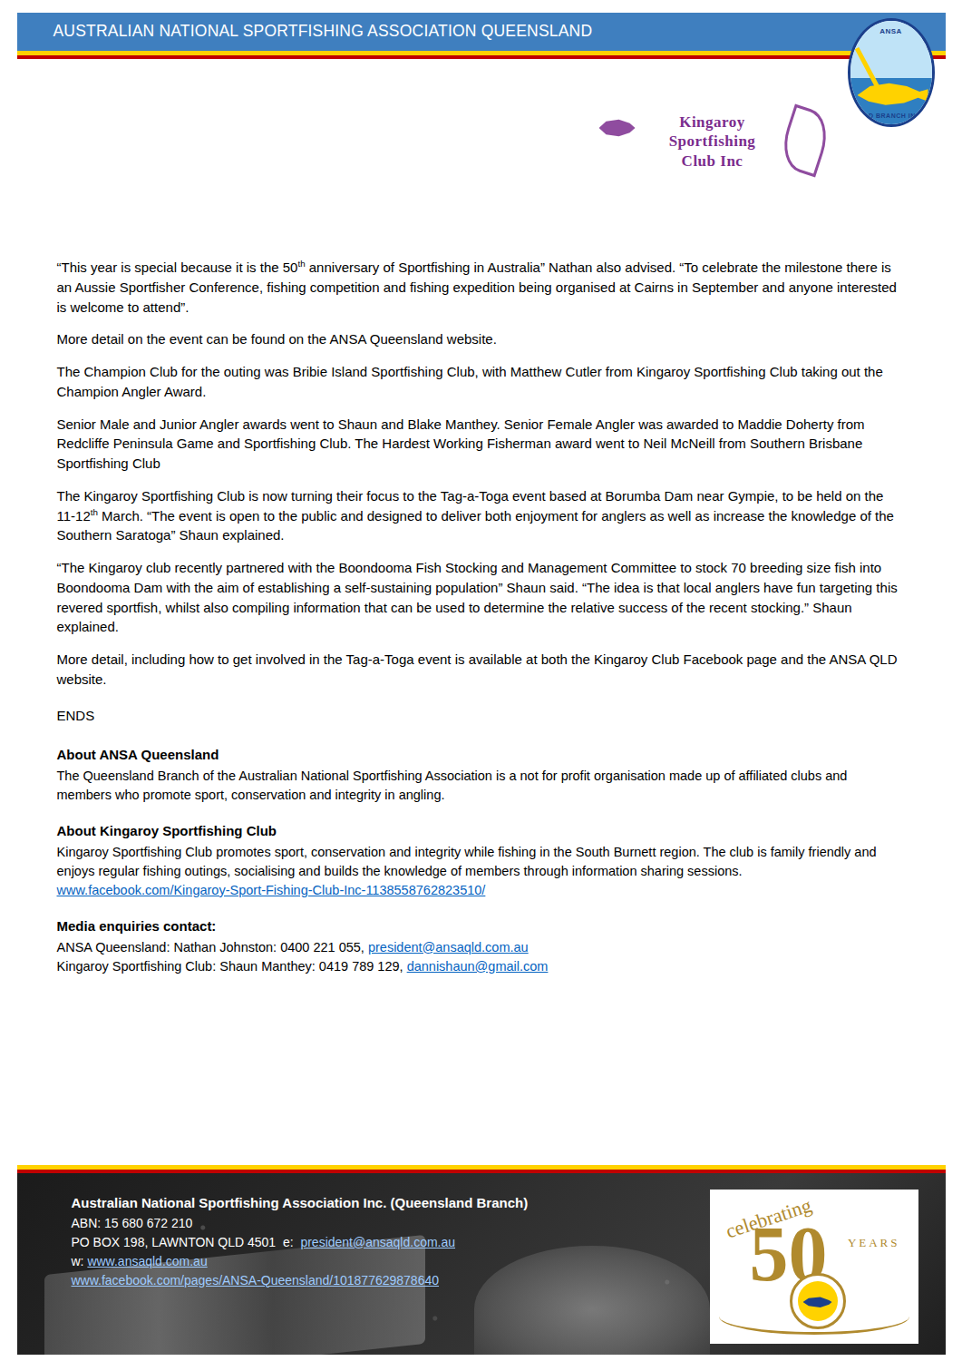AUSTRALIAN NATIONAL SPORTFISHING ASSOCIATION QUEENSLAND
ANSA
QLD BRANCH INC.
Kingaroy Sportfishing Club Inc
“This year is special because it is the 50th anniversary of Sportfishing in Australia” Nathan also advised. “To celebrate the milestone there is an Aussie Sportfisher Conference, fishing competition and fishing expedition being organised at Cairns in September and anyone interested is welcome to attend”.
More detail on the event can be found on the ANSA Queensland website.
The Champion Club for the outing was Bribie Island Sportfishing Club, with Matthew Cutler from Kingaroy Sportfishing Club taking out the Champion Angler Award.
Senior Male and Junior Angler awards went to Shaun and Blake Manthey. Senior Female Angler was awarded to Maddie Doherty from Redcliffe Peninsula Game and Sportfishing Club. The Hardest Working Fisherman award went to Neil McNeill from Southern Brisbane Sportfishing Club
The Kingaroy Sportfishing Club is now turning their focus to the Tag-a-Toga event based at Borumba Dam near Gympie, to be held on the 11-12th March. “The event is open to the public and designed to deliver both enjoyment for anglers as well as increase the knowledge of the Southern Saratoga” Shaun explained.
“The Kingaroy club recently partnered with the Boondooma Fish Stocking and Management Committee to stock 70 breeding size fish into Boondooma Dam with the aim of establishing a self-sustaining population” Shaun said. “The idea is that local anglers have fun targeting this revered sportfish, whilst also compiling information that can be used to determine the relative success of the recent stocking.” Shaun explained.
More detail, including how to get involved in the Tag-a-Toga event is available at both the Kingaroy Club Facebook page and the ANSA QLD website.
ENDS
About ANSA Queensland
The Queensland Branch of the Australian National Sportfishing Association is a not for profit organisation made up of affiliated clubs and members who promote sport, conservation and integrity in angling.
About Kingaroy Sportfishing Club
Kingaroy Sportfishing Club promotes sport, conservation and integrity while fishing in the South Burnett region. The club is family friendly and enjoys regular fishing outings, socialising and builds the knowledge of members through information sharing sessions.
www.facebook.com/Kingaroy-Sport-Fishing-Club-Inc-1138558762823510/
Media enquiries contact:
ANSA Queensland: Nathan Johnston: 0400 221 055, president@ansaqld.com.au
Kingaroy Sportfishing Club: Shaun Manthey: 0419 789 129, dannishaun@gmail.com
Australian National Sportfishing Association Inc. (Queensland Branch)
ABN: 15 680 672 210
PO BOX 198, LAWNTON QLD 4501 e: president@ansaqld.com.au
w: www.ansaqld.com.au
www.facebook.com/pages/ANSA-Queensland/101877629878640
celebrating
50
YEARS